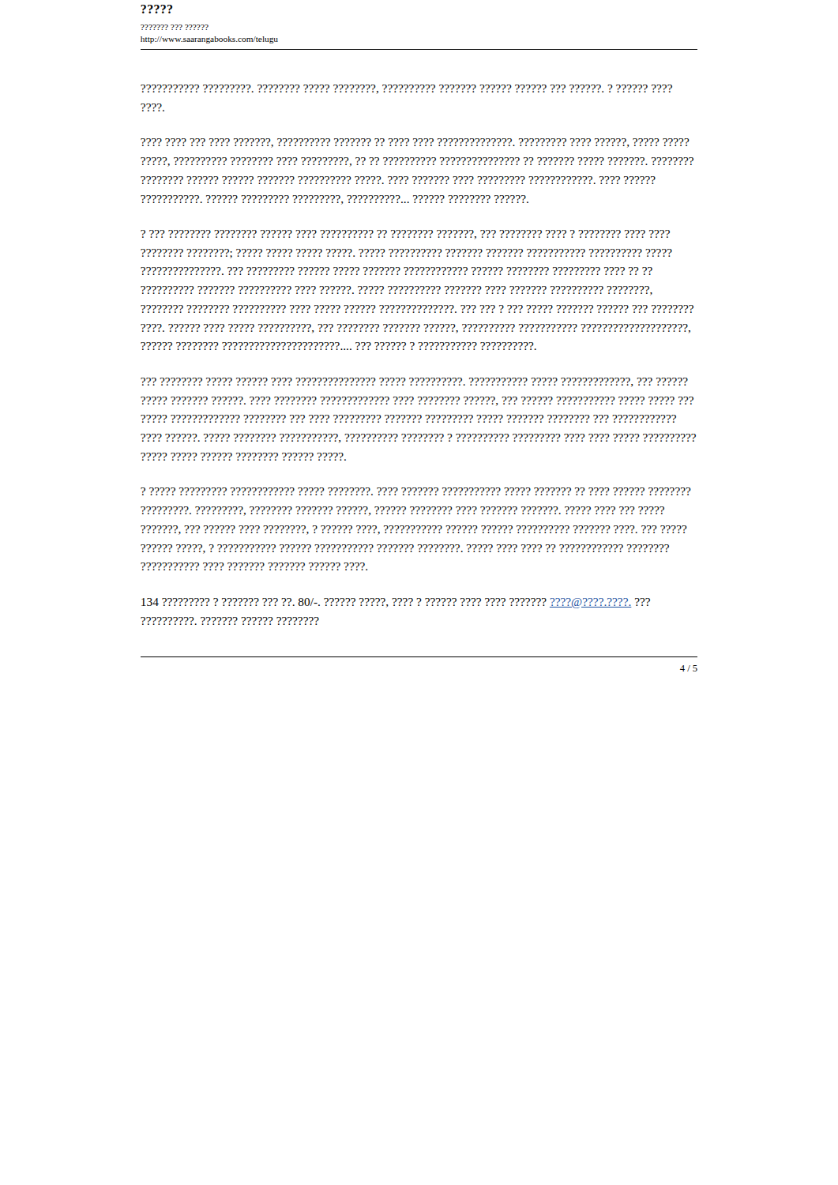?????
??????? ??? ??????
http://www.saarangabooks.com/telugu
??????????? ?????????. ???????? ????? ????????, ?????????? ??????? ?????? ?????? ??? ??????. ? ?????? ???? ????.
???? ???? ??? ???? ???????, ?????????? ??????? ?? ???? ???? ??????????????. ????????? ???? ??????, ????? ????? ?????, ?????????? ???????? ???? ?????????, ?? ?? ?????????? ??????????????? ?? ??????? ????? ???????. ???????? ???????? ?????? ?????? ??????? ?????????? ?????. ???? ??????? ???? ????????? ????????????. ???? ?????? ???????????. ?????? ????????? ?????????, ??????????... ?????? ???????? ??????.
? ??? ???????? ???????? ?????? ???? ?????????? ?? ???????? ???????, ??? ???????? ???? ? ???????? ???? ???? ???????? ????????; ????? ????? ????? ?????. ????? ?????????? ??????? ??????? ??????????? ?????????? ????? ???????????????. ??? ????????? ?????? ????? ??????? ???????????? ?????? ???????? ????????? ???? ?? ?? ?????????? ??????? ?????????? ???? ??????. ????? ?????????? ??????? ???? ??????? ?????????? ????????, ???????? ???????? ?????????? ???? ????? ?????? ??????????????. ??? ??? ? ??? ????? ??????? ?????? ??? ???????? ????. ?????? ???? ????? ??????????, ??? ???????? ??????? ??????, ?????????? ??????????? ????????????????????, ?????? ???????? ??????????????????????.... ??? ?????? ? ??????????? ??????????.
??? ???????? ????? ?????? ???? ??????????????? ????? ??????????. ??????????? ????? ?????????????, ??? ?????? ????? ??????? ??????. ???? ???????? ????????????? ???? ???????? ??????, ??? ?????? ??????????? ????? ????? ??? ????? ????????????? ???????? ??? ???? ????????? ??????? ????????? ????? ??????? ???????? ??? ???????????? ???? ??????. ????? ???????? ???????????, ?????????? ???????? ? ?????????? ????????? ???? ???? ????? ?????????? ????? ????? ?????? ???????? ?????? ?????.
? ????? ????????? ???????????? ????? ????????. ???? ??????? ??????????? ????? ??????? ?? ???? ?????? ???????? ?????????. ?????????, ???????? ??????? ??????, ?????? ???????? ???? ??????? ???????. ????? ???? ??? ????? ???????, ??? ?????? ???? ????????, ? ?????? ????, ??????????? ?????? ?????? ?????????? ??????? ????. ??? ????? ?????? ?????, ? ??????????? ?????? ??????????? ??????? ????????. ????? ???? ???? ?? ???????????? ???????? ??????????? ???? ??????? ??????? ?????? ????.
134 ????????? ? ??????? ??? ??. 80/-. ?????? ?????, ???? ? ?????? ???? ???? ??????? ????@????.????. ??? ??????????. ??????? ?????? ????????
4 / 5